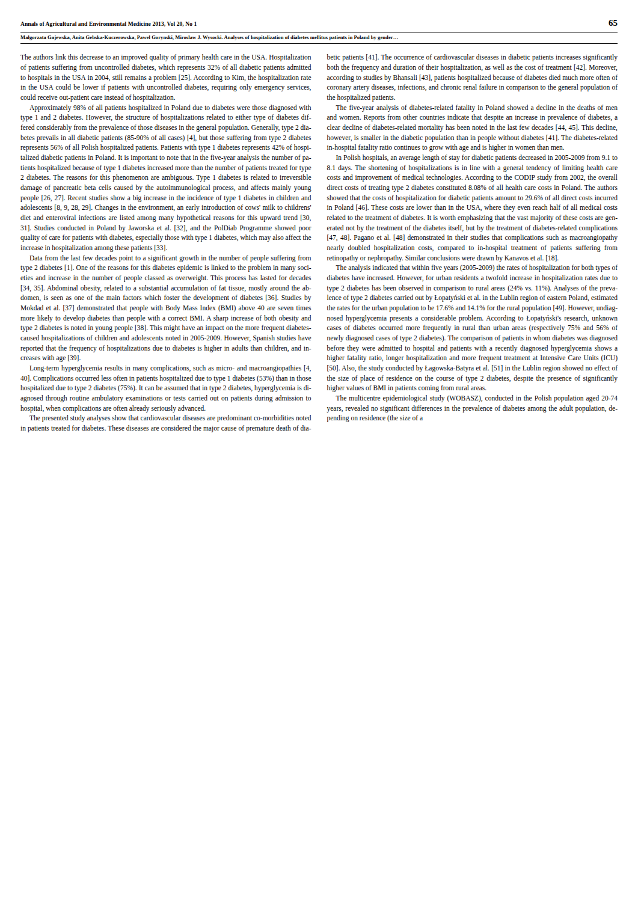Annals of Agricultural and Environmental Medicine 2013, Vol 20, No 1 65
Malgorzata Gajewska, Anita Gebska-Kuczerowska, Pawel Gorynski, Miroslaw J. Wysocki. Analyses of hospitalization of diabetes mellitus patients in Poland by gender…
The authors link this decrease to an improved quality of primary health care in the USA. Hospitalization of patients suffering from uncontrolled diabetes, which represents 32% of all diabetic patients admitted to hospitals in the USA in 2004, still remains a problem [25]. According to Kim, the hospitalization rate in the USA could be lower if patients with uncontrolled diabetes, requiring only emergency services, could receive out-patient care instead of hospitalization.
Approximately 98% of all patients hospitalized in Poland due to diabetes were those diagnosed with type 1 and 2 diabetes. However, the structure of hospitalizations related to either type of diabetes differed considerably from the prevalence of those diseases in the general population. Generally, type 2 diabetes prevails in all diabetic patients (85-90% of all cases) [4], but those suffering from type 2 diabetes represents 56% of all Polish hospitalized patients. Patients with type 1 diabetes represents 42% of hospitalized diabetic patients in Poland. It is important to note that in the five-year analysis the number of patients hospitalized because of type 1 diabetes increased more than the number of patients treated for type 2 diabetes. The reasons for this phenomenon are ambiguous. Type 1 diabetes is related to irreversible damage of pancreatic beta cells caused by the autoimmunological process, and affects mainly young people [26, 27]. Recent studies show a big increase in the incidence of type 1 diabetes in children and adolescents [8, 9, 28, 29]. Changes in the environment, an early introduction of cows' milk to childrens' diet and enteroviral infections are listed among many hypothetical reasons for this upward trend [30, 31]. Studies conducted in Poland by Jaworska et al. [32], and the PolDiab Programme showed poor quality of care for patients with diabetes, especially those with type 1 diabetes, which may also affect the increase in hospitalization among these patients [33].
Data from the last few decades point to a significant growth in the number of people suffering from type 2 diabetes [1]. One of the reasons for this diabetes epidemic is linked to the problem in many societies and increase in the number of people classed as overweight. This process has lasted for decades [34, 35]. Abdominal obesity, related to a substantial accumulation of fat tissue, mostly around the abdomen, is seen as one of the main factors which foster the development of diabetes [36]. Studies by Mokdad et al. [37] demonstrated that people with Body Mass Index (BMI) above 40 are seven times more likely to develop diabetes than people with a correct BMI. A sharp increase of both obesity and type 2 diabetes is noted in young people [38]. This might have an impact on the more frequent diabetes-caused hospitalizations of children and adolescents noted in 2005-2009. However, Spanish studies have reported that the frequency of hospitalizations due to diabetes is higher in adults than children, and increases with age [39].
Long-term hyperglycemia results in many complications, such as micro- and macroangiopathies [4, 40]. Complications occurred less often in patients hospitalized due to type 1 diabetes (53%) than in those hospitalized due to type 2 diabetes (75%). It can be assumed that in type 2 diabetes, hyperglycemia is diagnosed through routine ambulatory examinations or tests carried out on patients during admission to hospital, when complications are often already seriously advanced.
The presented study analyses show that cardiovascular diseases are predominant co-morbidities noted in patients treated for diabetes. These diseases are considered the major cause of premature death of diabetic patients [41]. The occurrence of cardiovascular diseases in diabetic patients increases significantly both the frequency and duration of their hospitalization, as well as the cost of treatment [42]. Moreover, according to studies by Bhansali [43], patients hospitalized because of diabetes died much more often of coronary artery diseases, infections, and chronic renal failure in comparison to the general population of the hospitalized patients.
The five-year analysis of diabetes-related fatality in Poland showed a decline in the deaths of men and women. Reports from other countries indicate that despite an increase in prevalence of diabetes, a clear decline of diabetes-related mortality has been noted in the last few decades [44, 45]. This decline, however, is smaller in the diabetic population than in people without diabetes [41]. The diabetes-related in-hospital fatality ratio continues to grow with age and is higher in women than men.
In Polish hospitals, an average length of stay for diabetic patients decreased in 2005-2009 from 9.1 to 8.1 days. The shortening of hospitalizations is in line with a general tendency of limiting health care costs and improvement of medical technologies. According to the CODIP study from 2002, the overall direct costs of treating type 2 diabetes constituted 8.08% of all health care costs in Poland. The authors showed that the costs of hospitalization for diabetic patients amount to 29.6% of all direct costs incurred in Poland [46]. These costs are lower than in the USA, where they even reach half of all medical costs related to the treatment of diabetes. It is worth emphasizing that the vast majority of these costs are generated not by the treatment of the diabetes itself, but by the treatment of diabetes-related complications [47, 48]. Pagano et al. [48] demonstrated in their studies that complications such as macroangiopathy nearly doubled hospitalization costs, compared to in-hospital treatment of patients suffering from retinopathy or nephropathy. Similar conclusions were drawn by Kanavos et al. [18].
The analysis indicated that within five years (2005-2009) the rates of hospitalization for both types of diabetes have increased. However, for urban residents a twofold increase in hospitalization rates due to type 2 diabetes has been observed in comparison to rural areas (24% vs. 11%). Analyses of the prevalence of type 2 diabetes carried out by Łopatyński et al. in the Lublin region of eastern Poland, estimated the rates for the urban population to be 17.6% and 14.1% for the rural population [49]. However, undiagnosed hyperglycemia presents a considerable problem. According to Łopatyński's research, unknown cases of diabetes occurred more frequently in rural than urban areas (respectively 75% and 56% of newly diagnosed cases of type 2 diabetes). The comparison of patients in whom diabetes was diagnosed before they were admitted to hospital and patients with a recently diagnosed hyperglycemia shows a higher fatality ratio, longer hospitalization and more frequent treatment at Intensive Care Units (ICU) [50]. Also, the study conducted by Łagowska-Batyra et al. [51] in the Lublin region showed no effect of the size of place of residence on the course of type 2 diabetes, despite the presence of significantly higher values of BMI in patients coming from rural areas.
The multicentre epidemiological study (WOBASZ), conducted in the Polish population aged 20-74 years, revealed no significant differences in the prevalence of diabetes among the adult population, depending on residence (the size of a